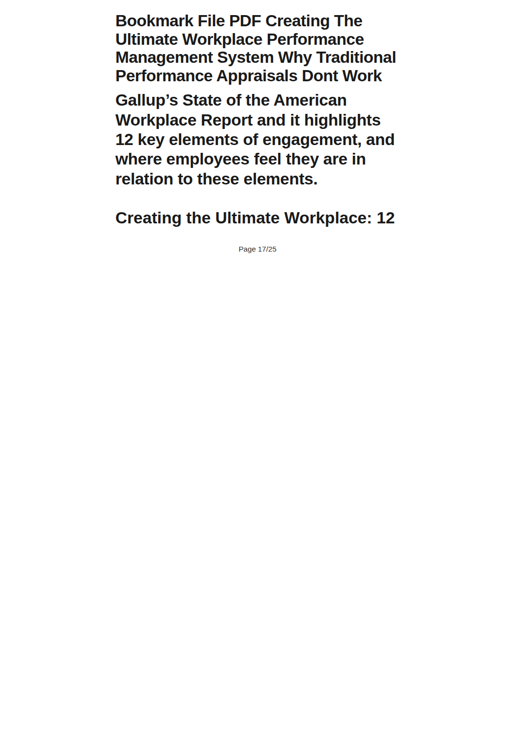Bookmark File PDF Creating The Ultimate Workplace Performance Management System Why Traditional Performance Appraisals Dont Work
Gallup’s State of the American Workplace Report and it highlights 12 key elements of engagement, and where employees feel they are in relation to these elements.
Creating the Ultimate Workplace: 12
Page 17/25